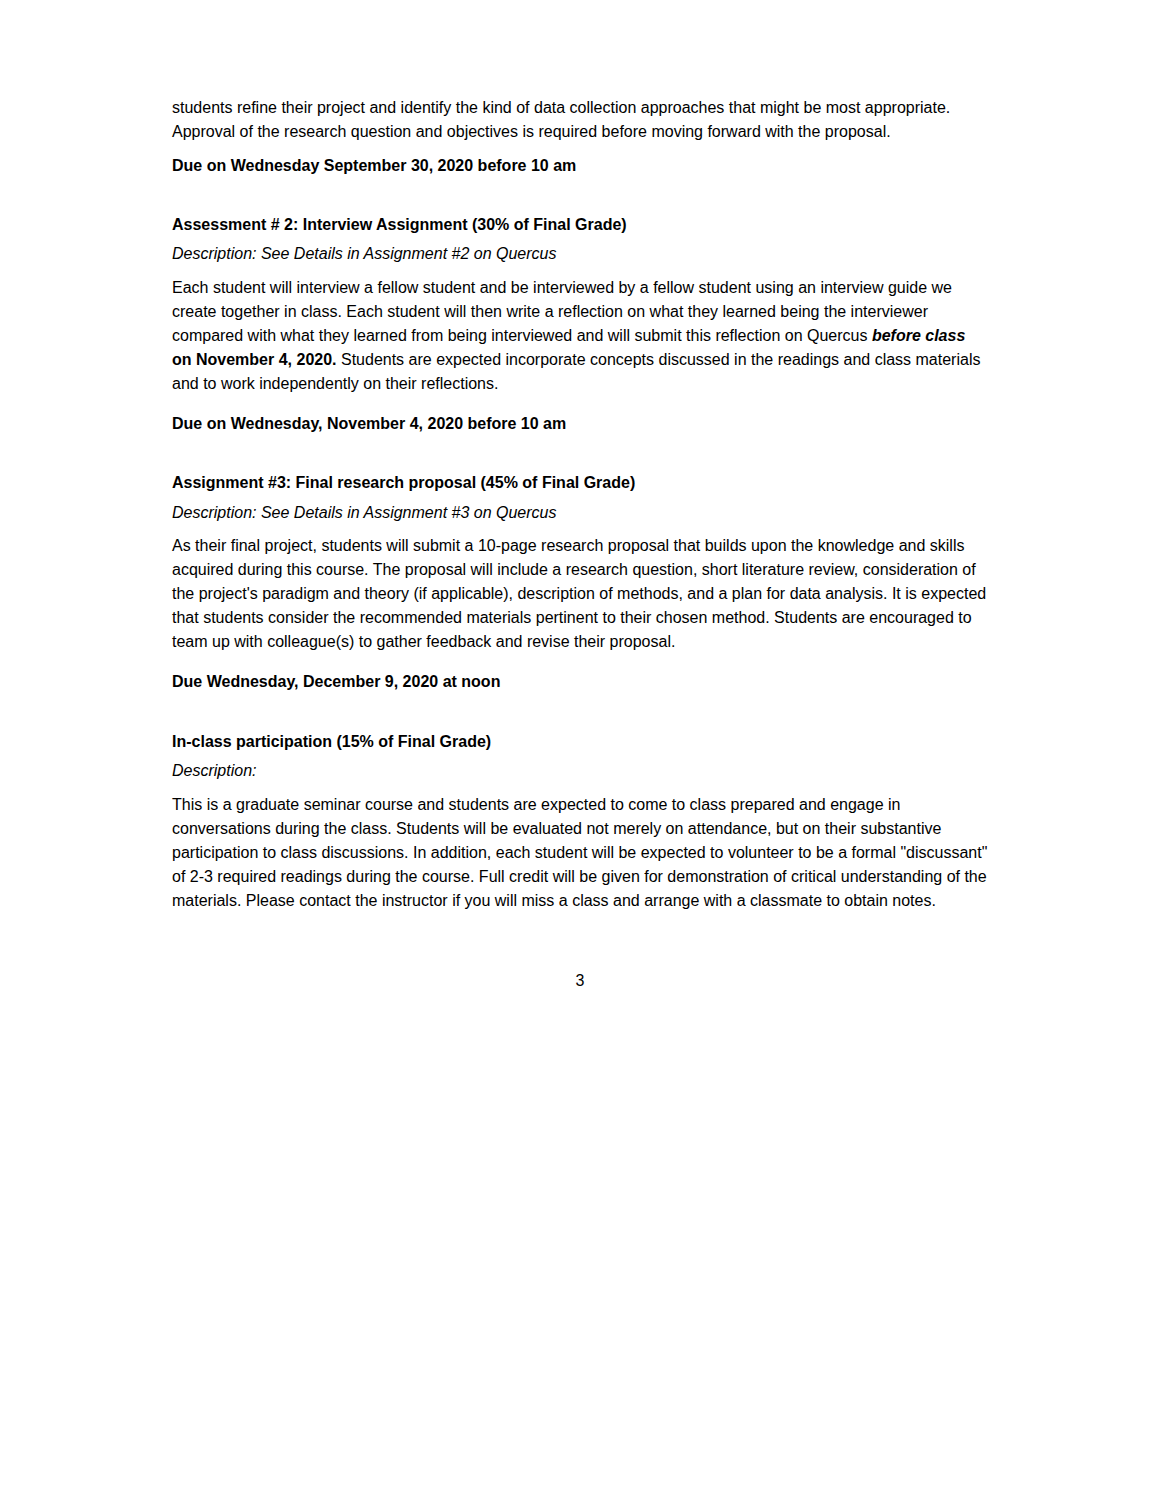students refine their project and identify the kind of data collection approaches that might be most appropriate. Approval of the research question and objectives is required before moving forward with the proposal.
Due on Wednesday September 30, 2020 before 10 am
Assessment # 2: Interview Assignment (30% of Final Grade)
Description: See Details in Assignment #2 on Quercus
Each student will interview a fellow student and be interviewed by a fellow student using an interview guide we create together in class. Each student will then write a reflection on what they learned being the interviewer compared with what they learned from being interviewed and will submit this reflection on Quercus before class on November 4, 2020. Students are expected incorporate concepts discussed in the readings and class materials and to work independently on their reflections.
Due on Wednesday, November 4, 2020 before 10 am
Assignment #3: Final research proposal (45% of Final Grade)
Description: See Details in Assignment #3 on Quercus
As their final project, students will submit a 10-page research proposal that builds upon the knowledge and skills acquired during this course. The proposal will include a research question, short literature review, consideration of the project's paradigm and theory (if applicable), description of methods, and a plan for data analysis. It is expected that students consider the recommended materials pertinent to their chosen method. Students are encouraged to team up with colleague(s) to gather feedback and revise their proposal.
Due Wednesday, December 9, 2020 at noon
In-class participation (15% of Final Grade)
Description:
This is a graduate seminar course and students are expected to come to class prepared and engage in conversations during the class. Students will be evaluated not merely on attendance, but on their substantive participation to class discussions. In addition, each student will be expected to volunteer to be a formal "discussant" of 2-3 required readings during the course. Full credit will be given for demonstration of critical understanding of the materials. Please contact the instructor if you will miss a class and arrange with a classmate to obtain notes.
3